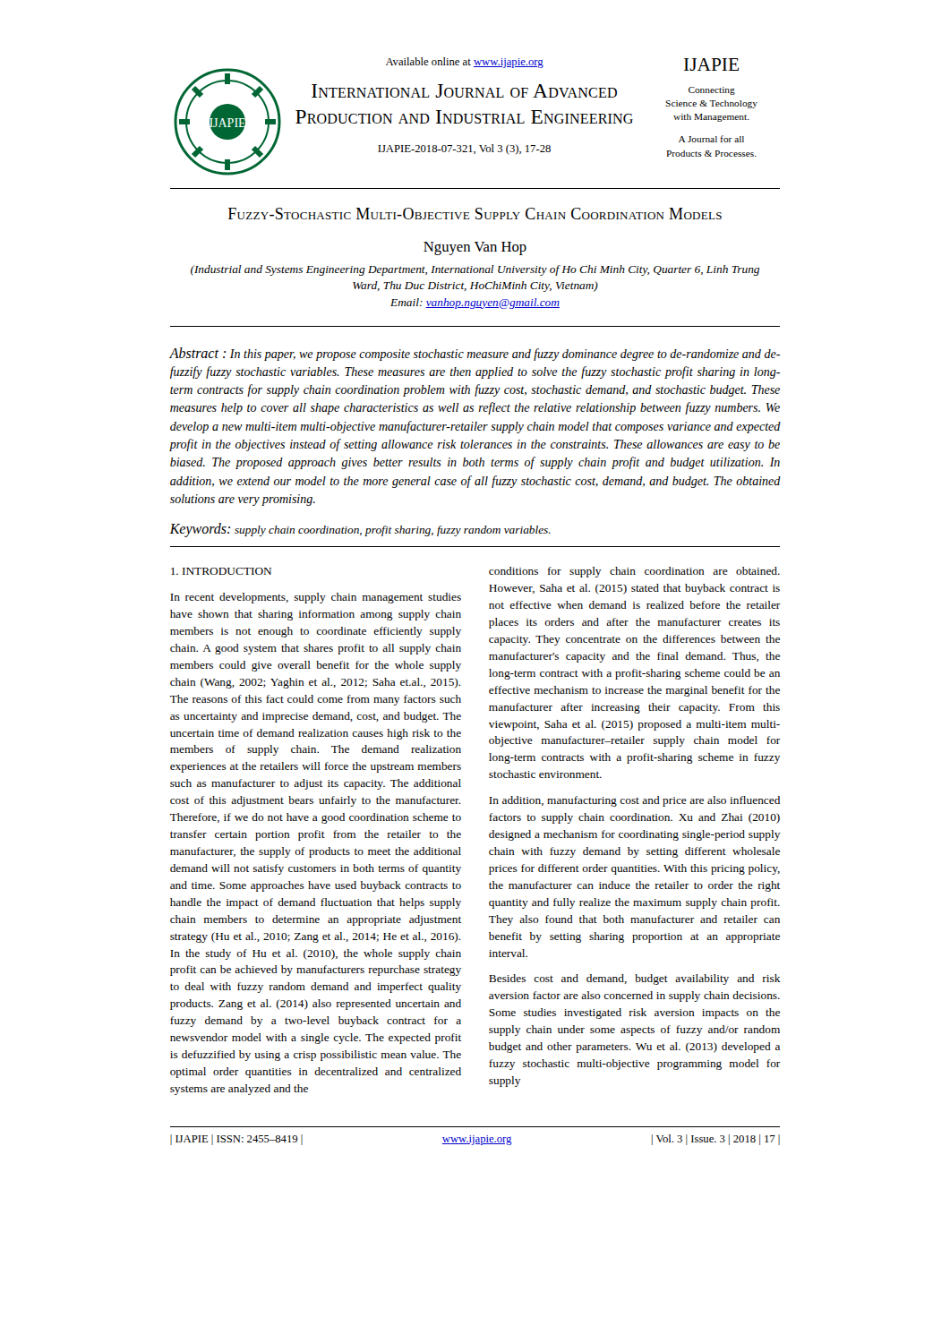Available online at www.ijapie.org
International Journal of Advanced
Production and Industrial Engineering
IJAPIE-2018-07-321, Vol 3 (3), 17-28
IJAPIE
Connecting
Science & Technology
with Management.
A Journal for all
Products & Processes.
Fuzzy-Stochastic Multi-Objective Supply Chain Coordination Models
Nguyen Van Hop
(Industrial and Systems Engineering Department, International University of Ho Chi Minh City, Quarter 6, Linh Trung
Ward, Thu Duc District, HoChiMinh City, Vietnam)
Email: vanhop.nguyen@gmail.com
Abstract : In this paper, we propose composite stochastic measure and fuzzy dominance degree to de-randomize and de-fuzzify fuzzy stochastic variables. These measures are then applied to solve the fuzzy stochastic profit sharing in long-term contracts for supply chain coordination problem with fuzzy cost, stochastic demand, and stochastic budget. These measures help to cover all shape characteristics as well as reflect the relative relationship between fuzzy numbers. We develop a new multi-item multi-objective manufacturer-retailer supply chain model that composes variance and expected profit in the objectives instead of setting allowance risk tolerances in the constraints. These allowances are easy to be biased. The proposed approach gives better results in both terms of supply chain profit and budget utilization. In addition, we extend our model to the more general case of all fuzzy stochastic cost, demand, and budget. The obtained solutions are very promising.
Keywords: supply chain coordination, profit sharing, fuzzy random variables.
1. INTRODUCTION
In recent developments, supply chain management studies have shown that sharing information among supply chain members is not enough to coordinate efficiently supply chain. A good system that shares profit to all supply chain members could give overall benefit for the whole supply chain (Wang, 2002; Yaghin et al., 2012; Saha et.al., 2015). The reasons of this fact could come from many factors such as uncertainty and imprecise demand, cost, and budget. The uncertain time of demand realization causes high risk to the members of supply chain. The demand realization experiences at the retailers will force the upstream members such as manufacturer to adjust its capacity. The additional cost of this adjustment bears unfairly to the manufacturer. Therefore, if we do not have a good coordination scheme to transfer certain portion profit from the retailer to the manufacturer, the supply of products to meet the additional demand will not satisfy customers in both terms of quantity and time. Some approaches have used buyback contracts to handle the impact of demand fluctuation that helps supply chain members to determine an appropriate adjustment strategy (Hu et al., 2010; Zang et al., 2014; He et al., 2016). In the study of Hu et al. (2010), the whole supply chain profit can be achieved by manufacturers repurchase strategy to deal with fuzzy random demand and imperfect quality products. Zang et al. (2014) also represented uncertain and fuzzy demand by a two-level buyback contract for a newsvendor model with a single cycle. The expected profit is defuzzified by using a crisp possibilistic mean value. The optimal order quantities in decentralized and centralized systems are analyzed and the
conditions for supply chain coordination are obtained. However, Saha et al. (2015) stated that buyback contract is not effective when demand is realized before the retailer places its orders and after the manufacturer creates its capacity. They concentrate on the differences between the manufacturer's capacity and the final demand. Thus, the long-term contract with a profit-sharing scheme could be an effective mechanism to increase the marginal benefit for the manufacturer after increasing their capacity. From this viewpoint, Saha et al. (2015) proposed a multi-item multi-objective manufacturer–retailer supply chain model for long-term contracts with a profit-sharing scheme in fuzzy stochastic environment.
In addition, manufacturing cost and price are also influenced factors to supply chain coordination. Xu and Zhai (2010) designed a mechanism for coordinating single-period supply chain with fuzzy demand by setting different wholesale prices for different order quantities. With this pricing policy, the manufacturer can induce the retailer to order the right quantity and fully realize the maximum supply chain profit. They also found that both manufacturer and retailer can benefit by setting sharing proportion at an appropriate interval.
Besides cost and demand, budget availability and risk aversion factor are also concerned in supply chain decisions. Some studies investigated risk aversion impacts on the supply chain under some aspects of fuzzy and/or random budget and other parameters. Wu et al. (2013) developed a fuzzy stochastic multi-objective programming model for supply
| IJAPIE | ISSN: 2455–8419 |
www.ijapie.org
| Vol. 3 | Issue. 3 | 2018 | 17 |